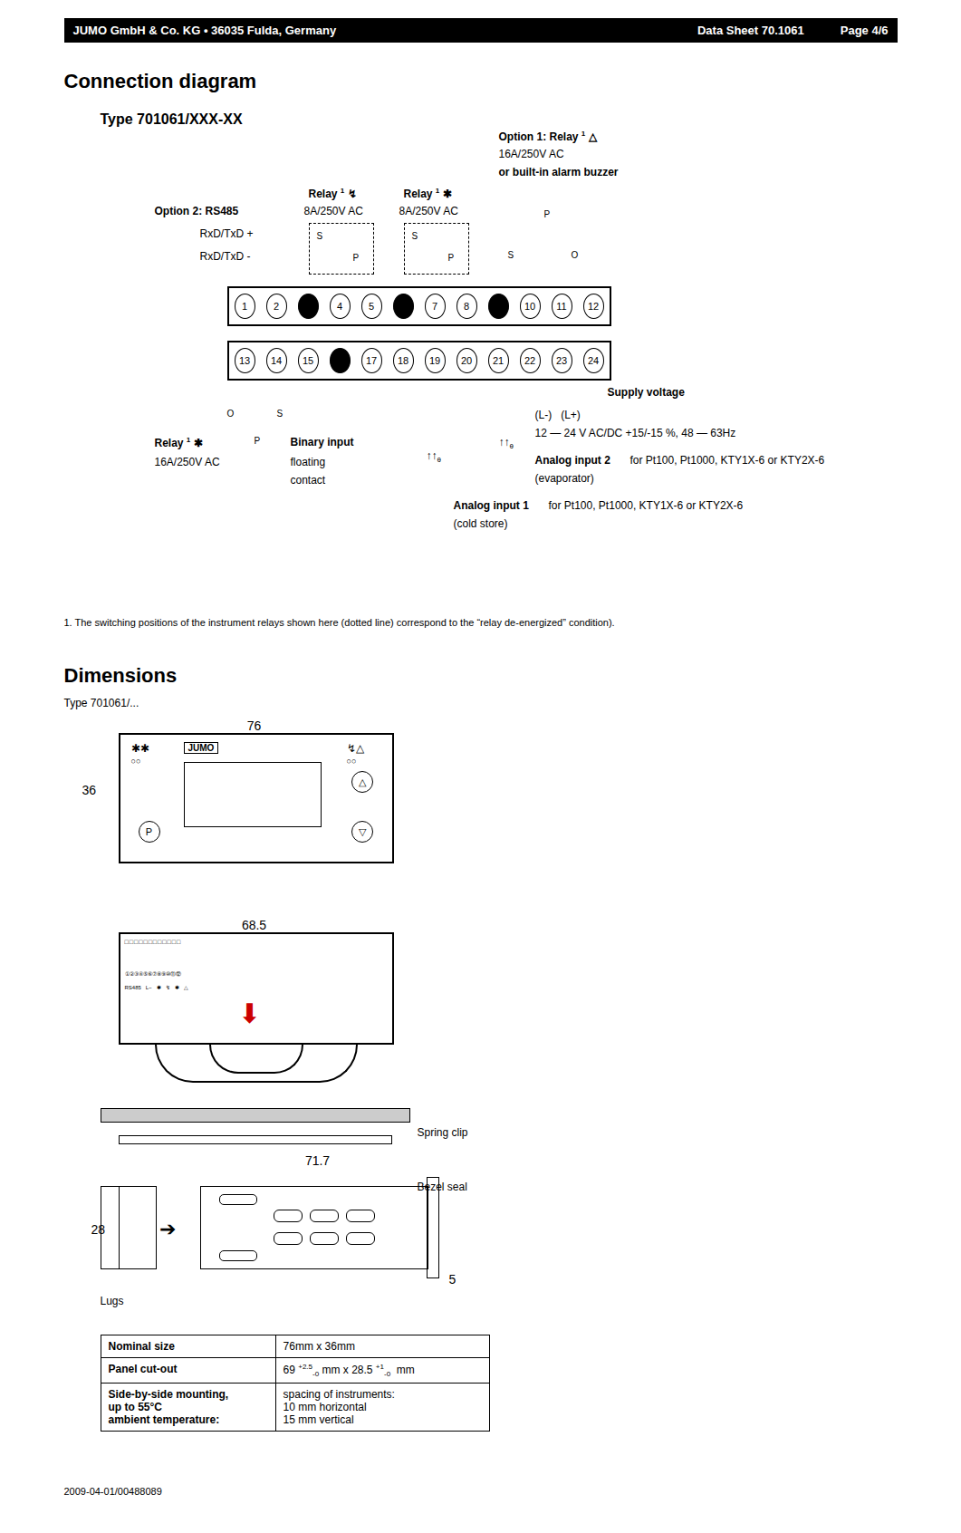JUMO GmbH & Co. KG • 36035 Fulda, Germany
Data Sheet 70.1061
Page 4/6
Connection diagram
Type 701061/XXX-XX
Option 1: Relay 1 △
16A/250V AC
or built-in alarm buzzer
Relay 1 ↯
8A/250V AC
Relay 1 ✱
8A/250V AC
Option 2: RS485
RxD/TxD +
RxD/TxD -
S
P
S
P
P
S
O
1
2
4
5
7
8
10
11
12
13
14
15
17
18
19
20
21
22
23
24
Supply voltage
(L-) (L+)
12 — 24 V AC/DC +15/-15 %, 48 — 63Hz
Relay 1 ✱
16A/250V AC
Binary input
floating
contact
↑↑θ
↑↑θ
Analog input 2
for Pt100, Pt1000, KTY1X-6 or KTY2X-6
(evaporator)
Analog input 1
for Pt100, Pt1000, KTY1X-6 or KTY2X-6
(cold store)
O
S
P
1. The switching positions of the instrument relays shown here (dotted line) correspond to the “relay de-energized” condition).
Dimensions
Type 701061/...
76
36
JUMO
✱✱
○○
↯△
○○
△
▽
P
68.5
□□□□□□□□□□□□
①②③④⑤⑥⑦⑧⑨⑩⑪⑫
RS485 L− ✱ ↯ ✱ △
⬇
Spring clip
Bezel seal
71.7
➔
28
5
Lugs
| Nominal size | 76mm x 36mm |
| Panel cut-out | 69 +2.5 -0 mm x 28.5 +1 -0 mm |
| Side-by-side mounting, up to 55°C ambient temperature: | spacing of instruments: 10 mm horizontal 15 mm vertical |
2009-04-01/00488089